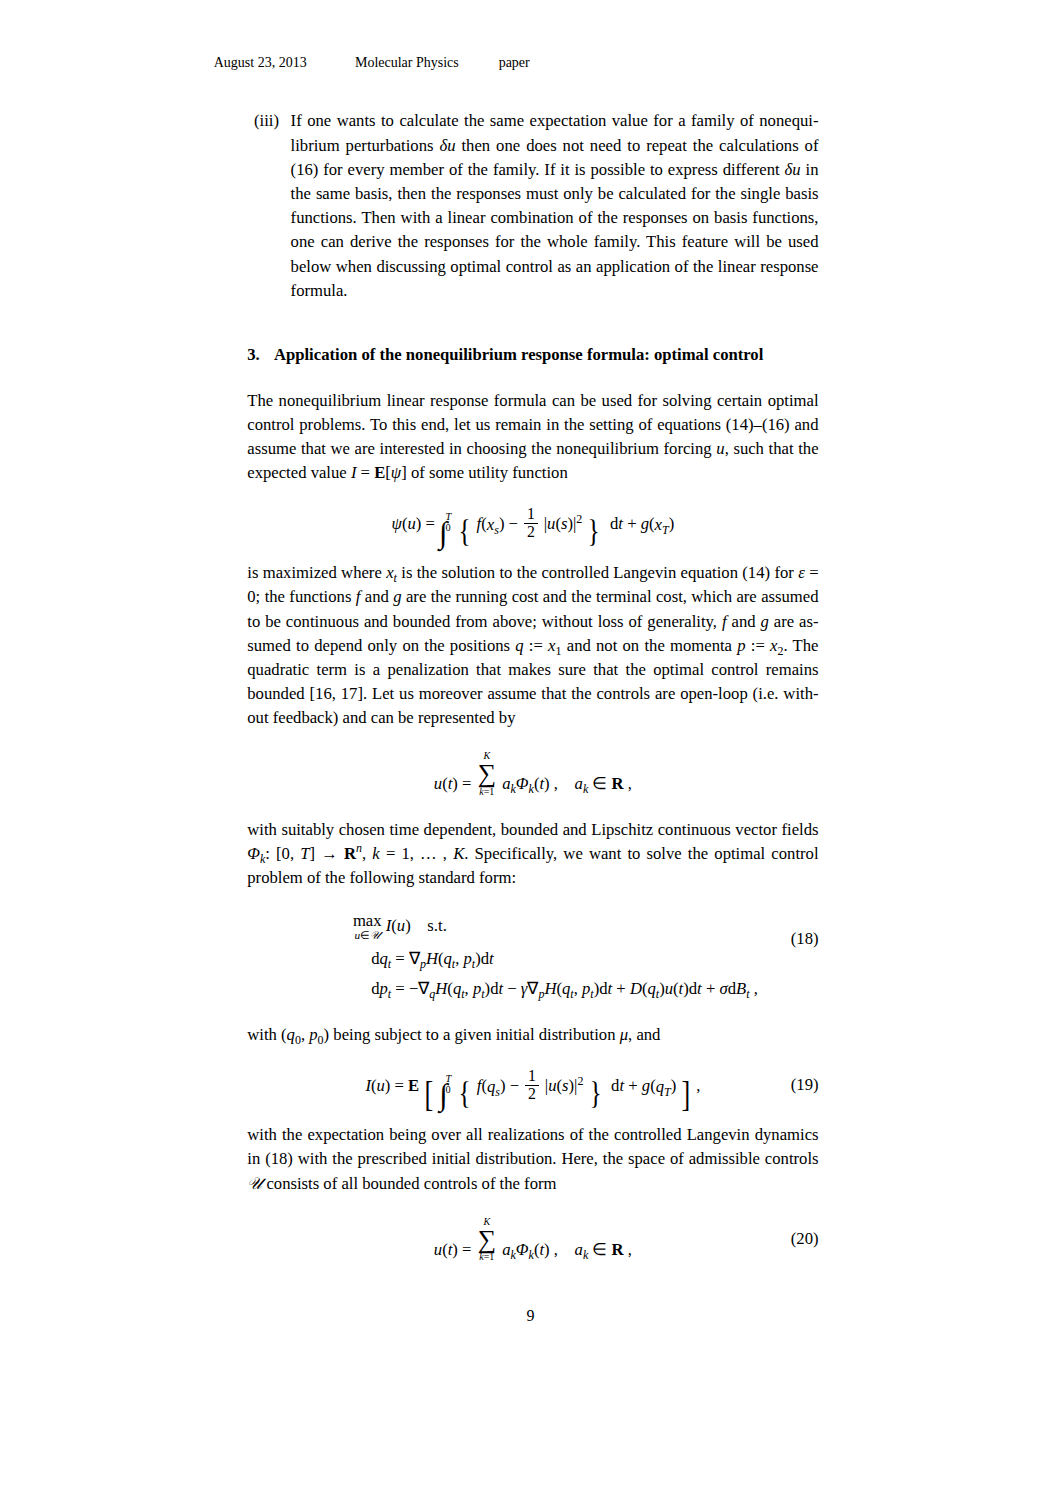August 23, 2013 Molecular Physics paper
(iii)
If one wants to calculate the same expectation value for a family of nonequilibrium perturbations δu then one does not need to repeat the calculations of (16) for every member of the family. If it is possible to express different δu in the same basis, then the responses must only be calculated for the single basis functions. Then with a linear combination of the responses on basis functions, one can derive the responses for the whole family. This feature will be used below when discussing optimal control as an application of the linear response formula.
3. Application of the nonequilibrium response formula: optimal control
The nonequilibrium linear response formula can be used for solving certain optimal control problems. To this end, let us remain in the setting of equations (14)–(16) and assume that we are interested in choosing the nonequilibrium forcing u, such that the expected value I = E[ψ] of some utility function
ψ(u) = ∫T 0 { f(xs) − 12 |u(s)|2 } dt + g(xT)
is maximized where xt is the solution to the controlled Langevin equation (14) for ε = 0; the functions f and g are the running cost and the terminal cost, which are assumed to be continuous and bounded from above; without loss of generality, f and g are assumed to depend only on the positions q := x1 and not on the momenta p := x2. The quadratic term is a penalization that makes sure that the optimal control remains bounded [16, 17]. Let us moreover assume that the controls are open-loop (i.e. without feedback) and can be represented by
u(t) = K∑k=1 ak Φk(t) , ak ∈ R ,
with suitably chosen time dependent, bounded and Lipschitz continuous vector fields Φk: [0, T] → Rn, k = 1, … , K. Specifically, we want to solve the optimal control problem of the following standard form:
(18)
max u∈𝒰 I(u) s.t.
dqt = ∇pH(qt, pt)dt
dpt = −∇qH(qt, pt)dt − γ∇pH(qt, pt)dt + D(qt)u(t)dt + σdBt ,
with (q0, p0) being subject to a given initial distribution μ, and
(19)
I(u) = E [ ∫T 0 { f(qs) − 12 |u(s)|2 } dt + g(qT) ] ,
with the expectation being over all realizations of the controlled Langevin dynamics in (18) with the prescribed initial distribution. Here, the space of admissible controls 𝒰 consists of all bounded controls of the form
(20)
u(t) = K∑k=1 ak Φk(t) , ak ∈ R ,
9